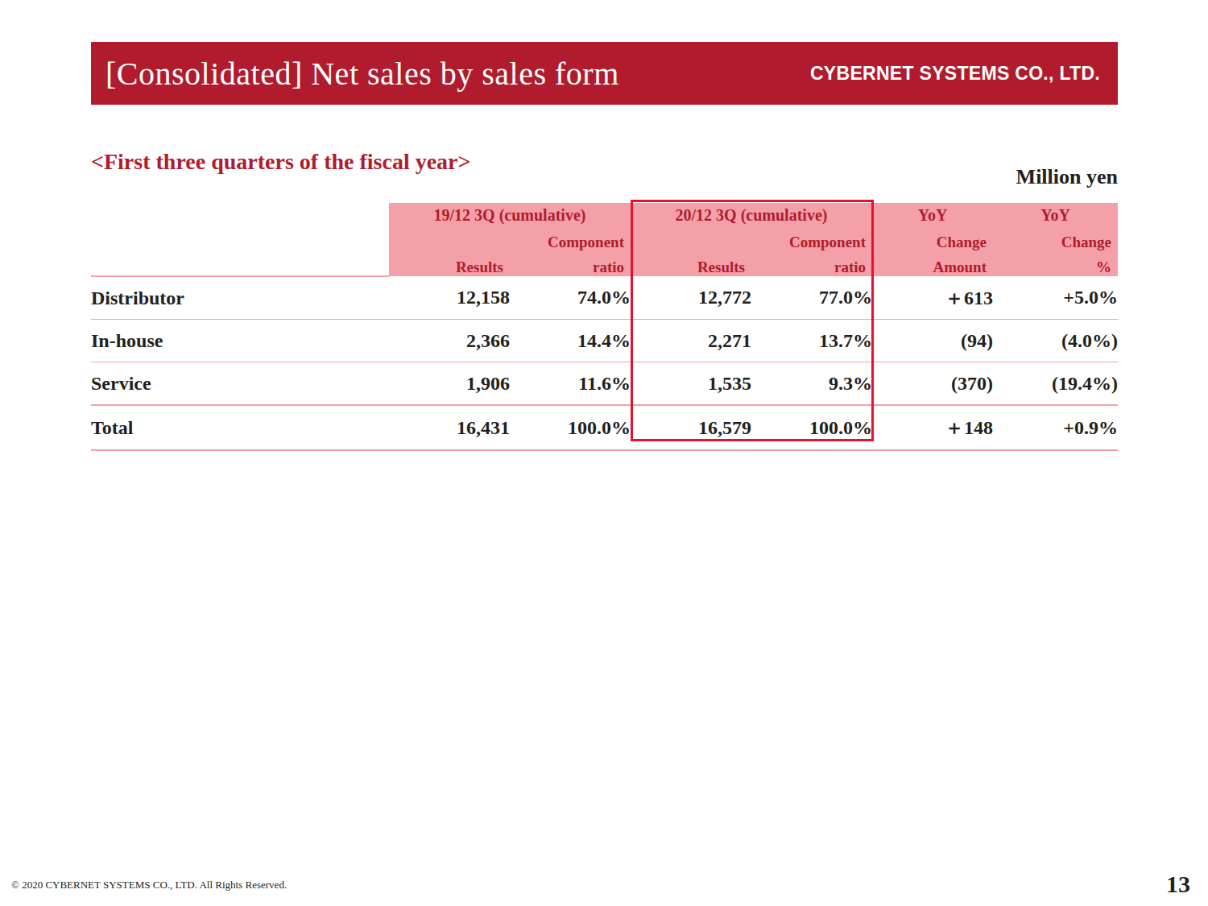[Consolidated] Net sales by sales form
CYBERNET SYSTEMS CO., LTD.
<First three quarters of the fiscal year>
Million yen
| | 19/12 3Q (cumulative) | 20/12 3Q (cumulative) | YoY | YoY |
| --- | --- | --- | --- | --- |
| | | Component | | Component | Change | Change |
| | Results | ratio | Results | ratio | Amount | % |
| Distributor | 12,158 | 74.0% | 12,772 | 77.0% | ＋613 | +5.0% |
| In-house | 2,366 | 14.4% | 2,271 | 13.7% | (94) | (4.0%) |
| Service | 1,906 | 11.6% | 1,535 | 9.3% | (370) | (19.4%) |
| Total | 16,431 | 100.0% | 16,579 | 100.0% | ＋148 | +0.9% |
© 2020 CYBERNET SYSTEMS CO., LTD. All Rights Reserved.
13